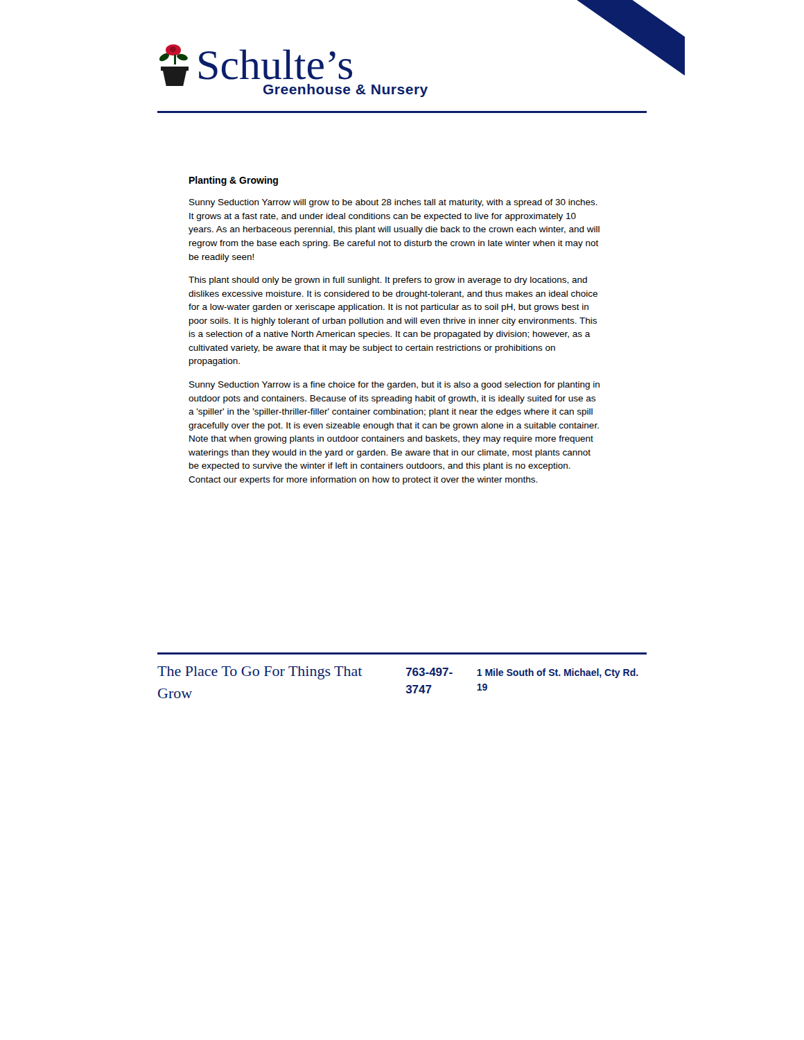Since 1963
Schulte’s Greenhouse & Nursery
Planting & Growing
Sunny Seduction Yarrow will grow to be about 28 inches tall at maturity, with a spread of 30 inches. It grows at a fast rate, and under ideal conditions can be expected to live for approximately 10 years. As an herbaceous perennial, this plant will usually die back to the crown each winter, and will regrow from the base each spring. Be careful not to disturb the crown in late winter when it may not be readily seen!
This plant should only be grown in full sunlight. It prefers to grow in average to dry locations, and dislikes excessive moisture. It is considered to be drought-tolerant, and thus makes an ideal choice for a low-water garden or xeriscape application. It is not particular as to soil pH, but grows best in poor soils. It is highly tolerant of urban pollution and will even thrive in inner city environments. This is a selection of a native North American species. It can be propagated by division; however, as a cultivated variety, be aware that it may be subject to certain restrictions or prohibitions on propagation.
Sunny Seduction Yarrow is a fine choice for the garden, but it is also a good selection for planting in outdoor pots and containers. Because of its spreading habit of growth, it is ideally suited for use as a 'spiller' in the 'spiller-thriller-filler' container combination; plant it near the edges where it can spill gracefully over the pot. It is even sizeable enough that it can be grown alone in a suitable container. Note that when growing plants in outdoor containers and baskets, they may require more frequent waterings than they would in the yard or garden. Be aware that in our climate, most plants cannot be expected to survive the winter if left in containers outdoors, and this plant is no exception. Contact our experts for more information on how to protect it over the winter months.
The Place To Go For Things That Grow 763-497-3747
1 Mile South of St. Michael, Cty Rd. 19